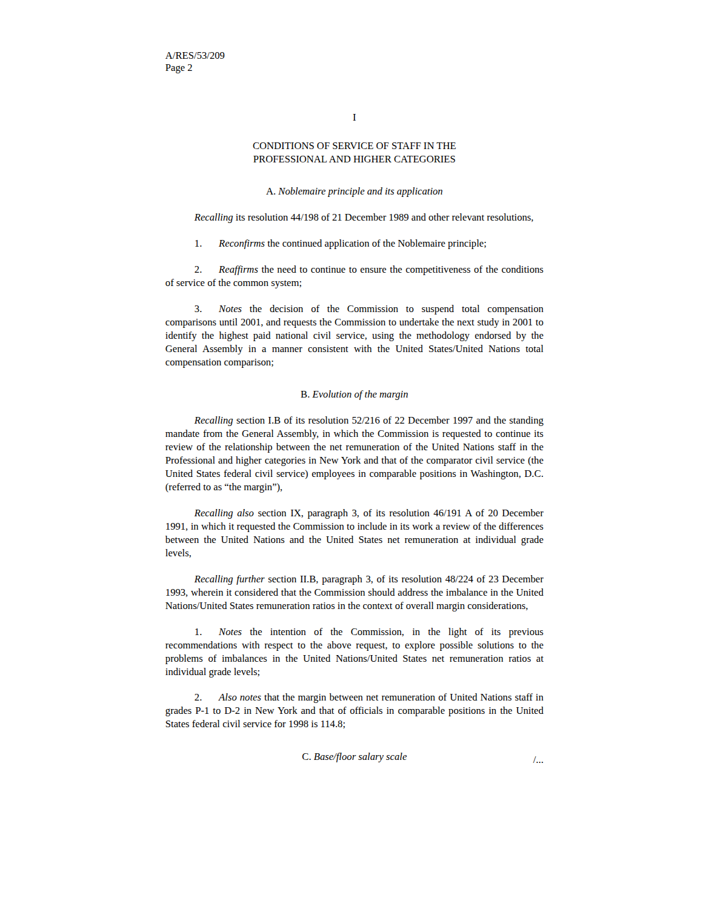A/RES/53/209Page 2
I
CONDITIONS OF SERVICE OF STAFF IN THE
PROFESSIONAL AND HIGHER CATEGORIES
A. Noblemaire principle and its application
Recalling its resolution 44/198 of 21 December 1989 and other relevant resolutions,
1. Reconfirms the continued application of the Noblemaire principle;
2. Reaffirms the need to continue to ensure the competitiveness of the conditions of service of the common system;
3. Notes the decision of the Commission to suspend total compensation comparisons until 2001, and requests the Commission to undertake the next study in 2001 to identify the highest paid national civil service, using the methodology endorsed by the General Assembly in a manner consistent with the United States/United Nations total compensation comparison;
B. Evolution of the margin
Recalling section I.B of its resolution 52/216 of 22 December 1997 and the standing mandate from the General Assembly, in which the Commission is requested to continue its review of the relationship between the net remuneration of the United Nations staff in the Professional and higher categories in New York and that of the comparator civil service (the United States federal civil service) employees in comparable positions in Washington, D.C. (referred to as “the margin”),
Recalling also section IX, paragraph 3, of its resolution 46/191 A of 20 December 1991, in which it requested the Commission to include in its work a review of the differences between the United Nations and the United States net remuneration at individual grade levels,
Recalling further section II.B, paragraph 3, of its resolution 48/224 of 23 December 1993, wherein it considered that the Commission should address the imbalance in the United Nations/United States remuneration ratios in the context of overall margin considerations,
1. Notes the intention of the Commission, in the light of its previous recommendations with respect to the above request, to explore possible solutions to the problems of imbalances in the United Nations/United States net remuneration ratios at individual grade levels;
2. Also notes that the margin between net remuneration of United Nations staff in grades P-1 to D-2 in New York and that of officials in comparable positions in the United States federal civil service for 1998 is 114.8;
C. Base/floor salary scale
/...